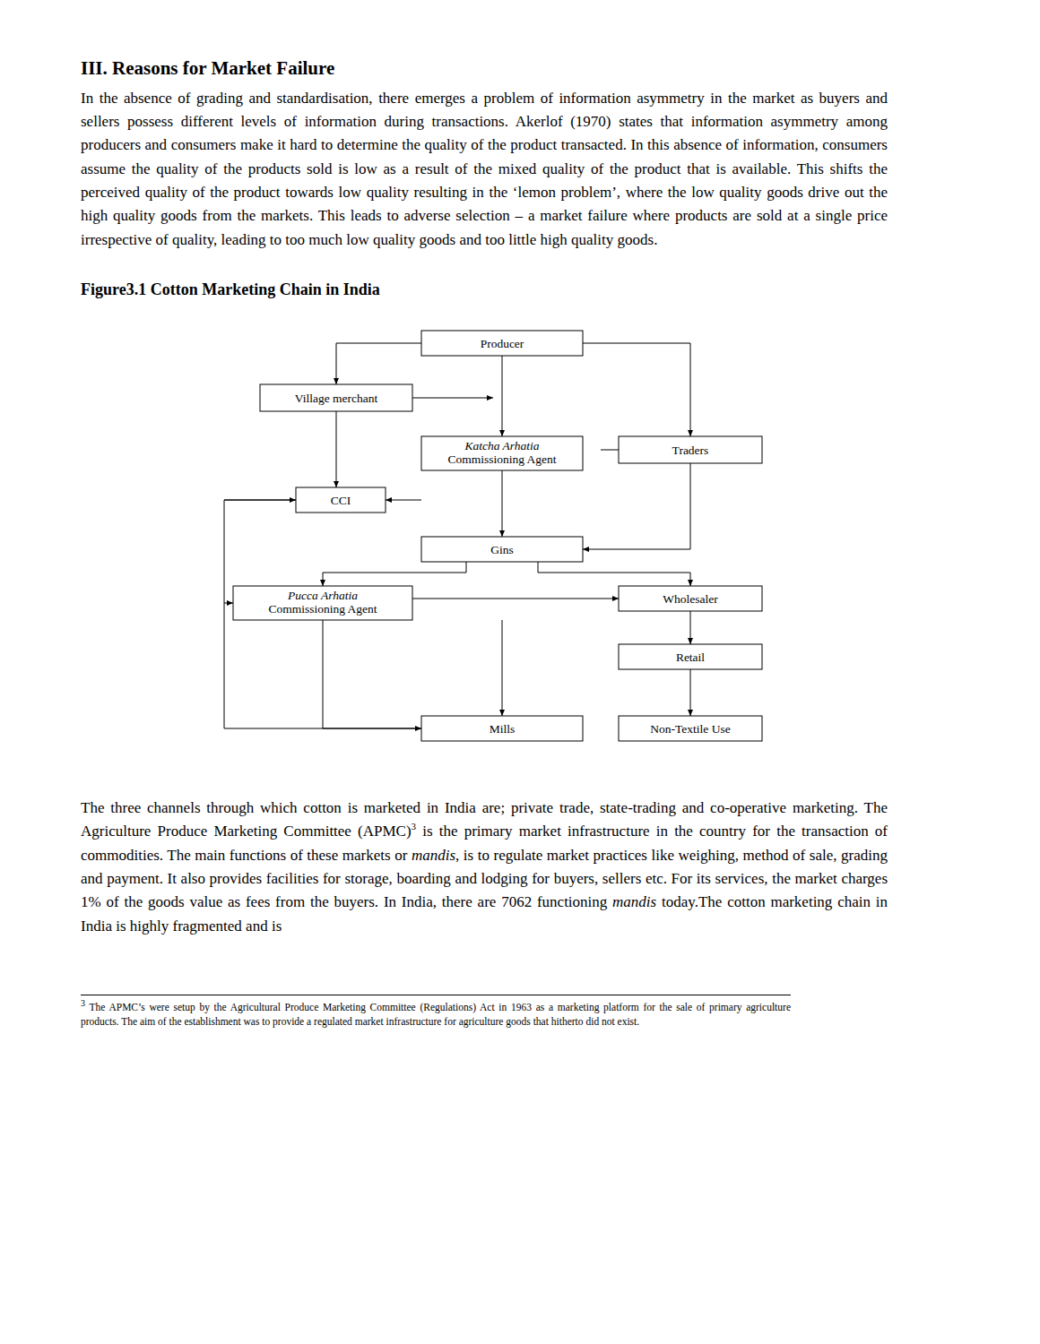III. Reasons for Market Failure
In the absence of grading and standardisation, there emerges a problem of information asymmetry in the market as buyers and sellers possess different levels of information during transactions. Akerlof (1970) states that information asymmetry among producers and consumers make it hard to determine the quality of the product transacted. In this absence of information, consumers assume the quality of the products sold is low as a result of the mixed quality of the product that is available. This shifts the perceived quality of the product towards low quality resulting in the ‘lemon problem’, where the low quality goods drive out the high quality goods from the markets. This leads to adverse selection – a market failure where products are sold at a single price irrespective of quality, leading to too much low quality goods and too little high quality goods.
Figure3.1 Cotton Marketing Chain in India
Producer Village merchant Katcha Arhatia Commissioning Agent Traders CCI Gins Pucca Arhatia Commissioning Agent Wholesaler Retail Mills Non-Textile Use
The three channels through which cotton is marketed in India are; private trade, state-trading and co-operative marketing. The Agriculture Produce Marketing Committee (APMC)3 is the primary market infrastructure in the country for the transaction of commodities. The main functions of these markets or mandis, is to regulate market practices like weighing, method of sale, grading and payment. It also provides facilities for storage, boarding and lodging for buyers, sellers etc. For its services, the market charges 1% of the goods value as fees from the buyers. In India, there are 7062 functioning mandis today.The cotton marketing chain in India is highly fragmented and is
3 The APMC’s were setup by the Agricultural Produce Marketing Committee (Regulations) Act in 1963 as a marketing platform for the sale of primary agriculture products. The aim of the establishment was to provide a regulated market infrastructure for agriculture goods that hitherto did not exist.